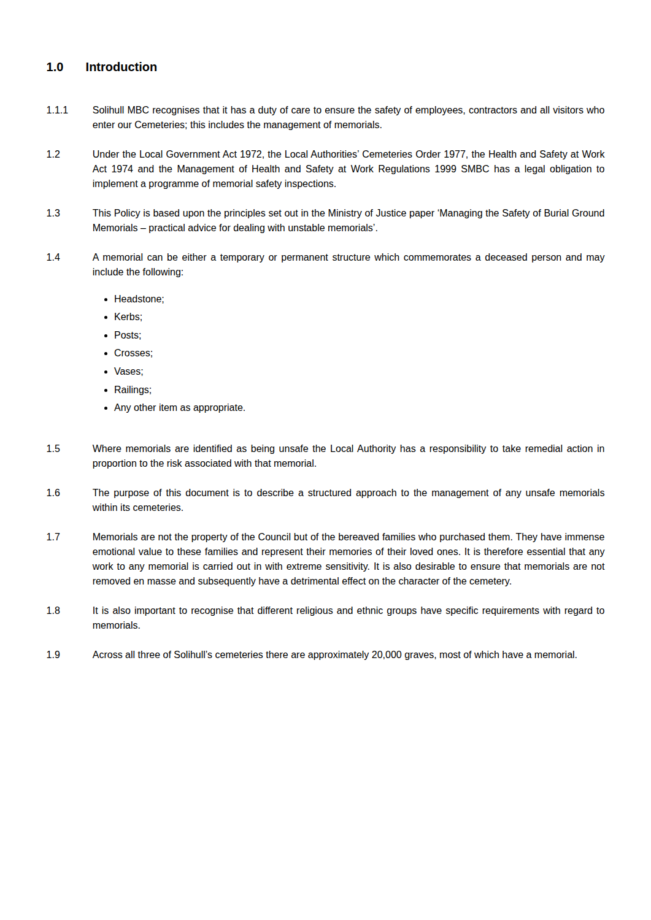1.0 Introduction
1.1.1
Solihull MBC recognises that it has a duty of care to ensure the safety of employees, contractors and all visitors who enter our Cemeteries; this includes the management of memorials.
1.2
Under the Local Government Act 1972, the Local Authorities’ Cemeteries Order 1977, the Health and Safety at Work Act 1974 and the Management of Health and Safety at Work Regulations 1999 SMBC has a legal obligation to implement a programme of memorial safety inspections.
1.3
This Policy is based upon the principles set out in the Ministry of Justice paper ‘Managing the Safety of Burial Ground Memorials – practical advice for dealing with unstable memorials’.
1.4
A memorial can be either a temporary or permanent structure which commemorates a deceased person and may include the following:
Headstone;
Kerbs;
Posts;
Crosses;
Vases;
Railings;
Any other item as appropriate.
1.5
Where memorials are identified as being unsafe the Local Authority has a responsibility to take remedial action in proportion to the risk associated with that memorial.
1.6
The purpose of this document is to describe a structured approach to the management of any unsafe memorials within its cemeteries.
1.7
Memorials are not the property of the Council but of the bereaved families who purchased them. They have immense emotional value to these families and represent their memories of their loved ones. It is therefore essential that any work to any memorial is carried out in with extreme sensitivity. It is also desirable to ensure that memorials are not removed en masse and subsequently have a detrimental effect on the character of the cemetery.
1.8
It is also important to recognise that different religious and ethnic groups have specific requirements with regard to memorials.
1.9
Across all three of Solihull’s cemeteries there are approximately 20,000 graves, most of which have a memorial.